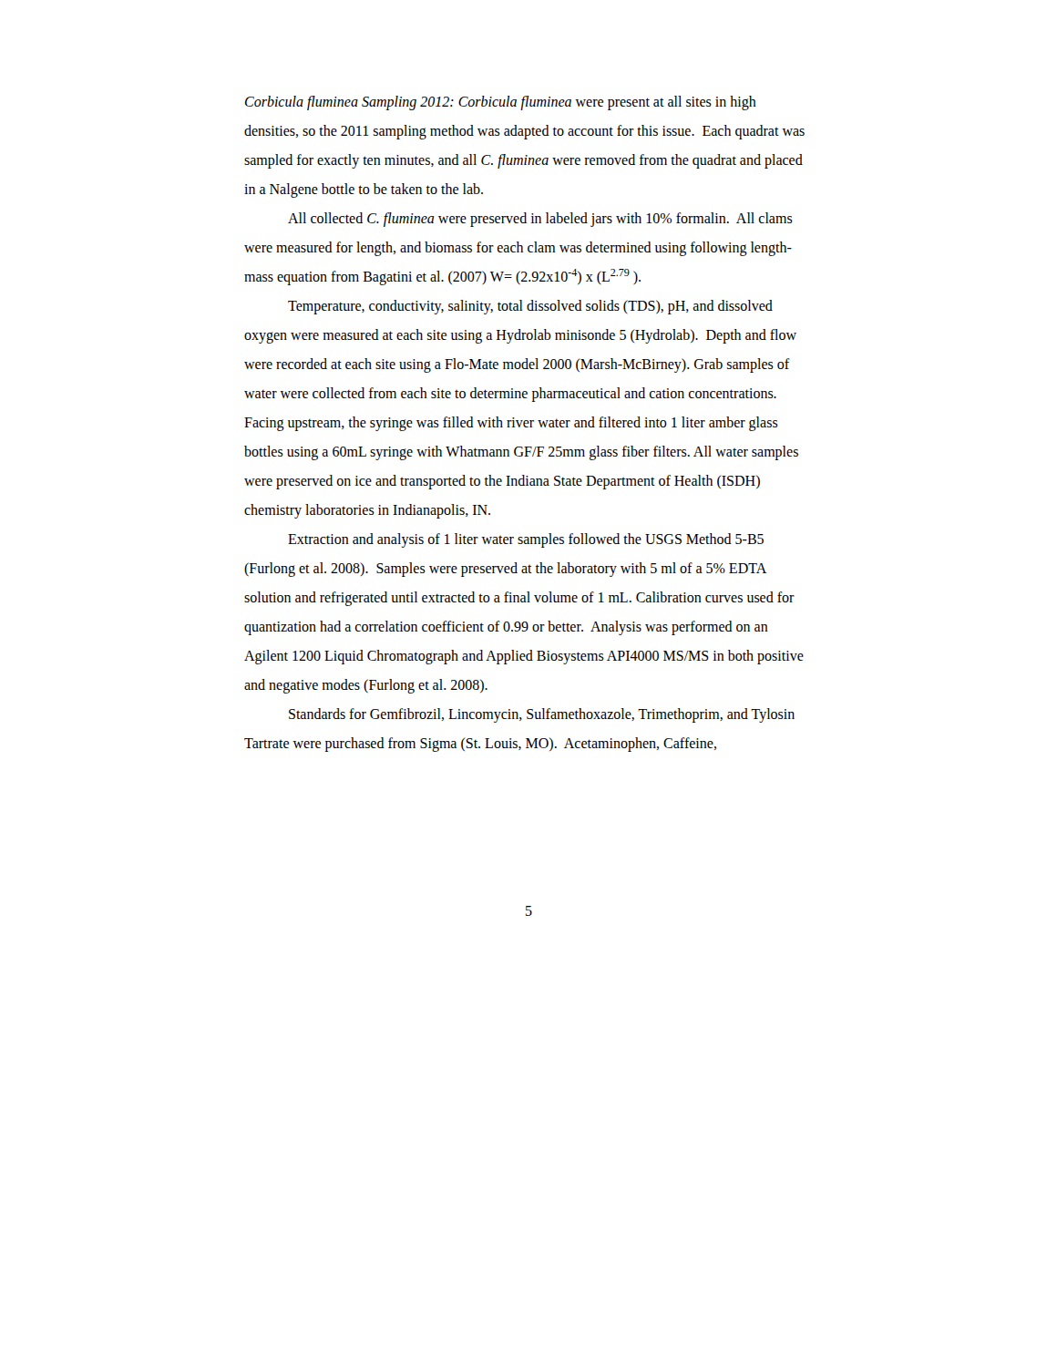Corbicula fluminea Sampling 2012: Corbicula fluminea were present at all sites in high densities, so the 2011 sampling method was adapted to account for this issue. Each quadrat was sampled for exactly ten minutes, and all C. fluminea were removed from the quadrat and placed in a Nalgene bottle to be taken to the lab.
All collected C. fluminea were preserved in labeled jars with 10% formalin. All clams were measured for length, and biomass for each clam was determined using following length-mass equation from Bagatini et al. (2007) W= (2.92x10-4) x (L2.79 ).
Temperature, conductivity, salinity, total dissolved solids (TDS), pH, and dissolved oxygen were measured at each site using a Hydrolab minisonde 5 (Hydrolab). Depth and flow were recorded at each site using a Flo-Mate model 2000 (Marsh-McBirney). Grab samples of water were collected from each site to determine pharmaceutical and cation concentrations. Facing upstream, the syringe was filled with river water and filtered into 1 liter amber glass bottles using a 60mL syringe with Whatmann GF/F 25mm glass fiber filters. All water samples were preserved on ice and transported to the Indiana State Department of Health (ISDH) chemistry laboratories in Indianapolis, IN.
Extraction and analysis of 1 liter water samples followed the USGS Method 5-B5 (Furlong et al. 2008). Samples were preserved at the laboratory with 5 ml of a 5% EDTA solution and refrigerated until extracted to a final volume of 1 mL. Calibration curves used for quantization had a correlation coefficient of 0.99 or better. Analysis was performed on an Agilent 1200 Liquid Chromatograph and Applied Biosystems API4000 MS/MS in both positive and negative modes (Furlong et al. 2008).
Standards for Gemfibrozil, Lincomycin, Sulfamethoxazole, Trimethoprim, and Tylosin Tartrate were purchased from Sigma (St. Louis, MO). Acetaminophen, Caffeine,
5